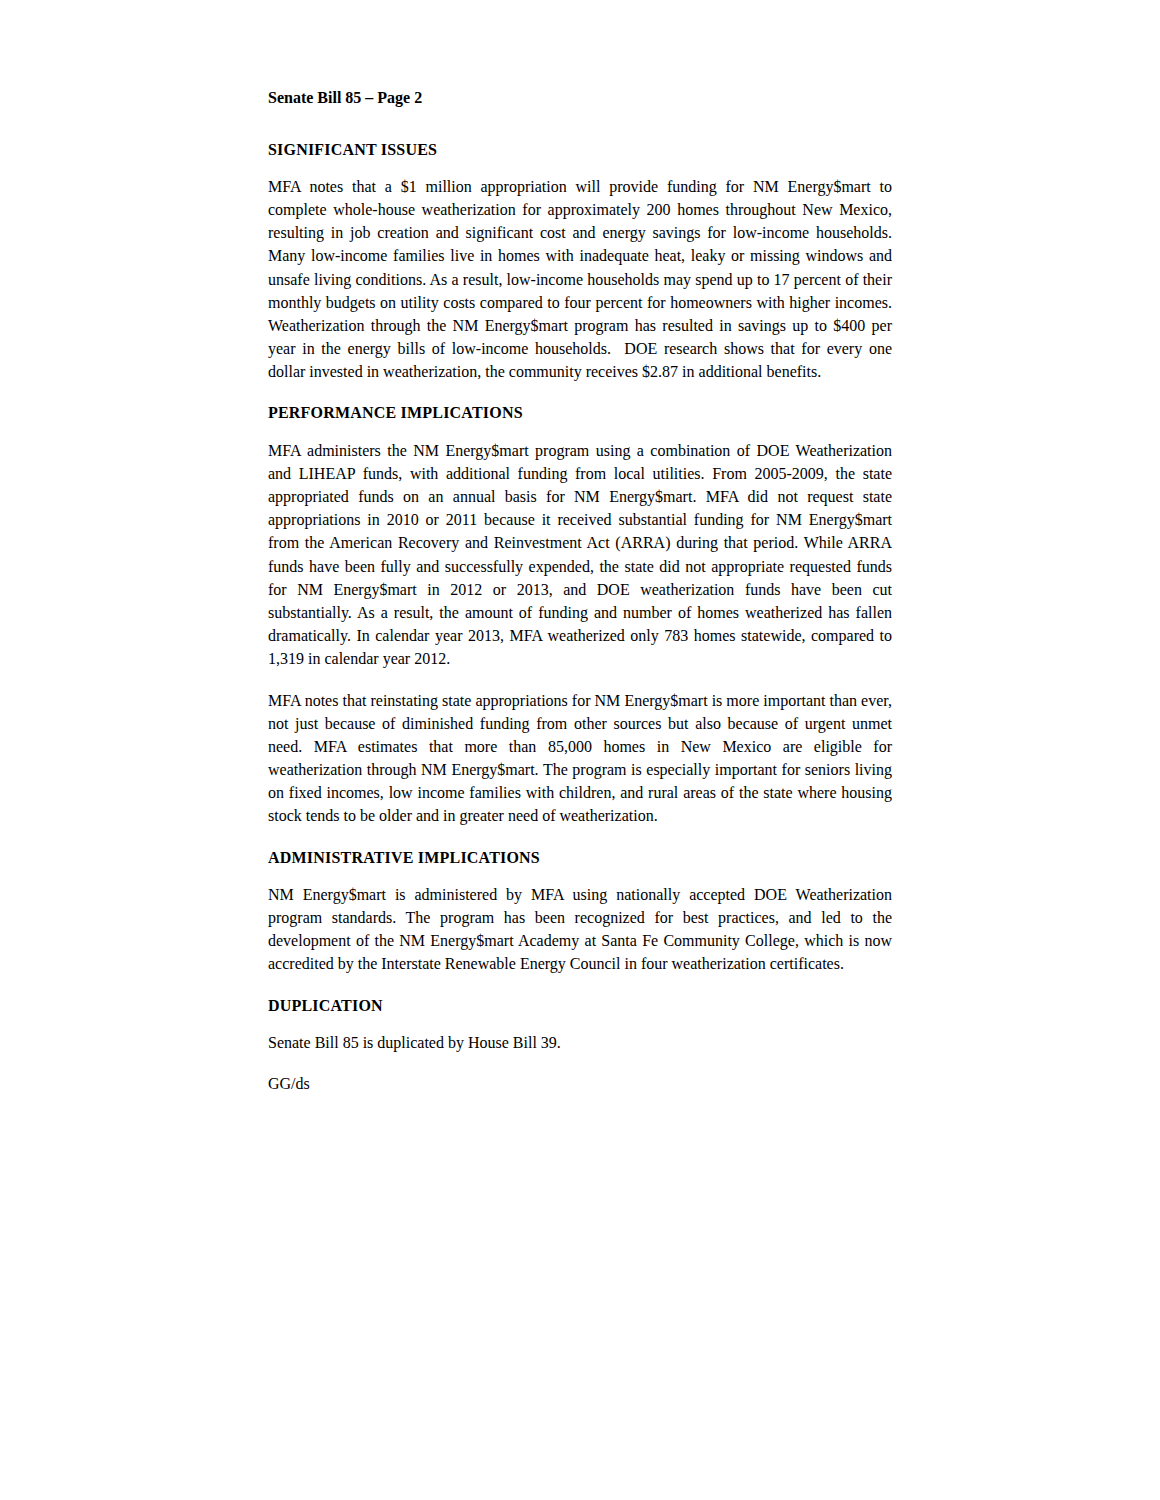Senate Bill 85 – Page 2
SIGNIFICANT ISSUES
MFA notes that a $1 million appropriation will provide funding for NM Energy$mart to complete whole-house weatherization for approximately 200 homes throughout New Mexico, resulting in job creation and significant cost and energy savings for low-income households. Many low-income families live in homes with inadequate heat, leaky or missing windows and unsafe living conditions. As a result, low-income households may spend up to 17 percent of their monthly budgets on utility costs compared to four percent for homeowners with higher incomes. Weatherization through the NM Energy$mart program has resulted in savings up to $400 per year in the energy bills of low-income households. DOE research shows that for every one dollar invested in weatherization, the community receives $2.87 in additional benefits.
PERFORMANCE IMPLICATIONS
MFA administers the NM Energy$mart program using a combination of DOE Weatherization and LIHEAP funds, with additional funding from local utilities. From 2005-2009, the state appropriated funds on an annual basis for NM Energy$mart. MFA did not request state appropriations in 2010 or 2011 because it received substantial funding for NM Energy$mart from the American Recovery and Reinvestment Act (ARRA) during that period. While ARRA funds have been fully and successfully expended, the state did not appropriate requested funds for NM Energy$mart in 2012 or 2013, and DOE weatherization funds have been cut substantially. As a result, the amount of funding and number of homes weatherized has fallen dramatically. In calendar year 2013, MFA weatherized only 783 homes statewide, compared to 1,319 in calendar year 2012.
MFA notes that reinstating state appropriations for NM Energy$mart is more important than ever, not just because of diminished funding from other sources but also because of urgent unmet need. MFA estimates that more than 85,000 homes in New Mexico are eligible for weatherization through NM Energy$mart. The program is especially important for seniors living on fixed incomes, low income families with children, and rural areas of the state where housing stock tends to be older and in greater need of weatherization.
ADMINISTRATIVE IMPLICATIONS
NM Energy$mart is administered by MFA using nationally accepted DOE Weatherization program standards. The program has been recognized for best practices, and led to the development of the NM Energy$mart Academy at Santa Fe Community College, which is now accredited by the Interstate Renewable Energy Council in four weatherization certificates.
DUPLICATION
Senate Bill 85 is duplicated by House Bill 39.
GG/ds